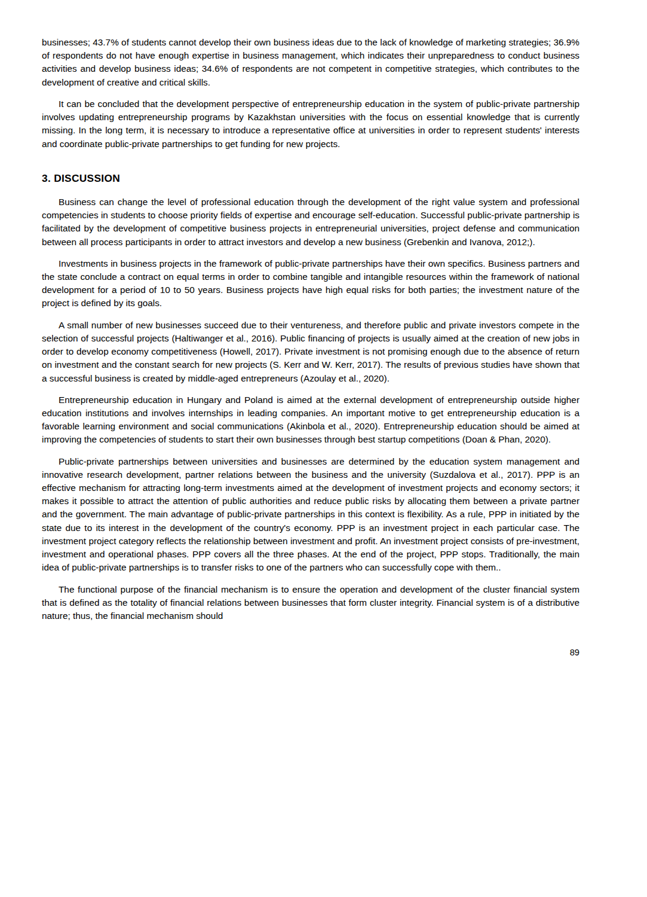businesses; 43.7% of students cannot develop their own business ideas due to the lack of knowledge of marketing strategies; 36.9% of respondents do not have enough expertise in business management, which indicates their unpreparedness to conduct business activities and develop business ideas; 34.6% of respondents are not competent in competitive strategies, which contributes to the development of creative and critical skills.
It can be concluded that the development perspective of entrepreneurship education in the system of public-private partnership involves updating entrepreneurship programs by Kazakhstan universities with the focus on essential knowledge that is currently missing. In the long term, it is necessary to introduce a representative office at universities in order to represent students' interests and coordinate public-private partnerships to get funding for new projects.
3. DISCUSSION
Business can change the level of professional education through the development of the right value system and professional competencies in students to choose priority fields of expertise and encourage self-education. Successful public-private partnership is facilitated by the development of competitive business projects in entrepreneurial universities, project defense and communication between all process participants in order to attract investors and develop a new business (Grebenkin and Ivanova, 2012;).
Investments in business projects in the framework of public-private partnerships have their own specifics. Business partners and the state conclude a contract on equal terms in order to combine tangible and intangible resources within the framework of national development for a period of 10 to 50 years. Business projects have high equal risks for both parties; the investment nature of the project is defined by its goals.
A small number of new businesses succeed due to their ventureness, and therefore public and private investors compete in the selection of successful projects (Haltiwanger et al., 2016). Public financing of projects is usually aimed at the creation of new jobs in order to develop economy competitiveness (Howell, 2017). Private investment is not promising enough due to the absence of return on investment and the constant search for new projects (S. Kerr and W. Kerr, 2017). The results of previous studies have shown that a successful business is created by middle-aged entrepreneurs (Azoulay et al., 2020).
Entrepreneurship education in Hungary and Poland is aimed at the external development of entrepreneurship outside higher education institutions and involves internships in leading companies. An important motive to get entrepreneurship education is a favorable learning environment and social communications (Akinbola et al., 2020). Entrepreneurship education should be aimed at improving the competencies of students to start their own businesses through best startup competitions (Doan & Phan, 2020).
Public-private partnerships between universities and businesses are determined by the education system management and innovative research development, partner relations between the business and the university (Suzdalova et al., 2017). PPP is an effective mechanism for attracting long-term investments aimed at the development of investment projects and economy sectors; it makes it possible to attract the attention of public authorities and reduce public risks by allocating them between a private partner and the government. The main advantage of public-private partnerships in this context is flexibility. As a rule, PPP in initiated by the state due to its interest in the development of the country's economy. PPP is an investment project in each particular case. The investment project category reflects the relationship between investment and profit. An investment project consists of pre-investment, investment and operational phases. PPP covers all the three phases. At the end of the project, PPP stops. Traditionally, the main idea of public-private partnerships is to transfer risks to one of the partners who can successfully cope with them..
The functional purpose of the financial mechanism is to ensure the operation and development of the cluster financial system that is defined as the totality of financial relations between businesses that form cluster integrity. Financial system is of a distributive nature; thus, the financial mechanism should
89